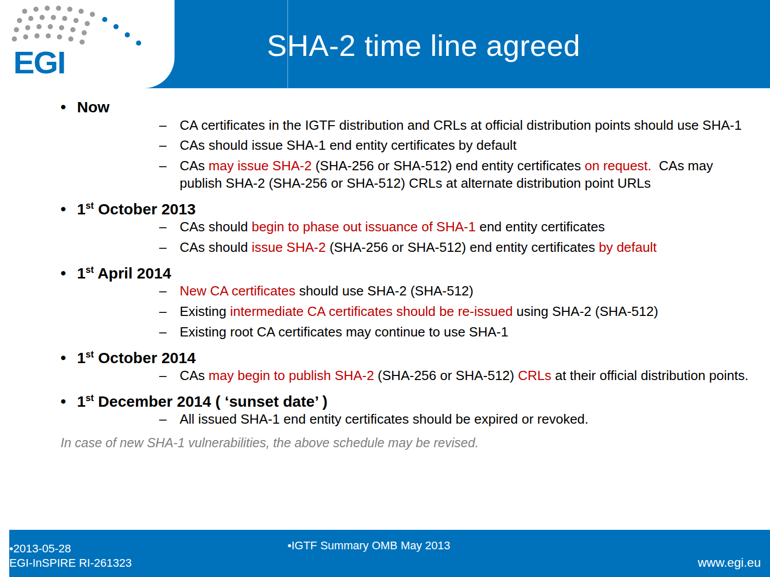SHA-2 time line agreed
EGI
Now
CA certificates in the IGTF distribution and CRLs at official distribution points should use SHA-1
CAs should issue SHA-1 end entity certificates by default
CAs may issue SHA-2 (SHA-256 or SHA-512) end entity certificates on request. CAs may publish SHA-2 (SHA-256 or SHA-512) CRLs at alternate distribution point URLs
1st October 2013
CAs should begin to phase out issuance of SHA-1 end entity certificates
CAs should issue SHA-2 (SHA-256 or SHA-512) end entity certificates by default
1st April 2014
New CA certificates should use SHA-2 (SHA-512)
Existing intermediate CA certificates should be re-issued using SHA-2 (SHA-512)
Existing root CA certificates may continue to use SHA-1
1st October 2014
CAs may begin to publish SHA-2 (SHA-256 or SHA-512) CRLs at their official distribution points.
1st December 2014 ( ‘sunset date’ )
All issued SHA-1 end entity certificates should be expired or revoked.
In case of new SHA-1 vulnerabilities, the above schedule may be revised.
•2013-05-28
EGI-InSPIRE RI-261323
•IGTF Summary OMB May 2013
www.egi.eu